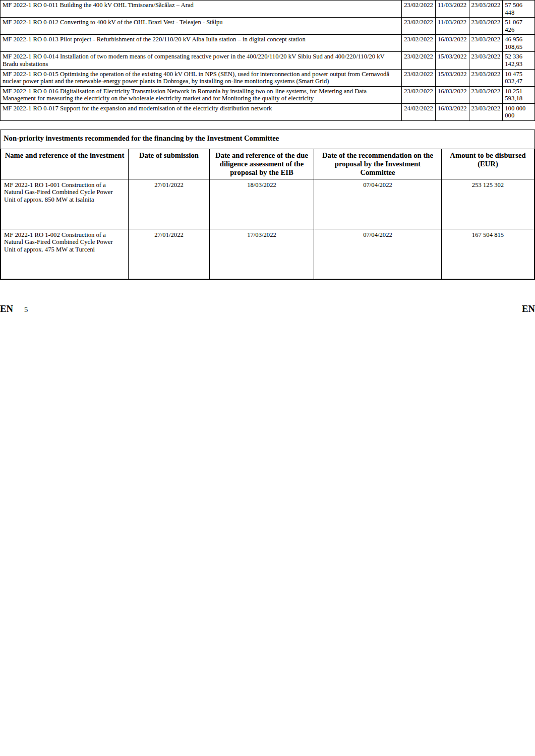| MF 2022-1 RO 0-011 Building the 400 kV OHL Timisoara/Săcălaz – Arad | 23/02/2022 | 11/03/2022 | 23/03/2022 | 57 506 448 |
| MF 2022-1 RO 0-012 Converting to 400 kV of the OHL Brazi Vest - Teleajen - Stâlpu | 23/02/2022 | 11/03/2022 | 23/03/2022 | 51 067 426 |
| MF 2022-1 RO 0-013 Pilot project - Refurbishment of the 220/110/20 kV Alba Iulia station – in digital concept station | 23/02/2022 | 16/03/2022 | 23/03/2022 | 46 956 108,65 |
| MF 2022-1 RO 0-014 Installation of two modern means of compensating reactive power in the 400/220/110/20 kV Sibiu Sud and 400/220/110/20 kV Bradu substations | 23/02/2022 | 15/03/2022 | 23/03/2022 | 52 336 142,93 |
| MF 2022-1 RO 0-015 Optimising the operation of the existing 400 kV OHL in NPS (SEN), used for interconnection and power output from Cernavodă nuclear power plant and the renewable-energy power plants in Dobrogea, by installing on-line monitoring systems (Smart Grid) | 23/02/2022 | 15/03/2022 | 23/03/2022 | 10 475 032,47 |
| MF 2022-1 RO 0-016 Digitalisation of Electricity Transmission Network in Romania by installing two on-line systems, for Metering and Data Management for measuring the electricity on the wholesale electricity market and for Monitoring the quality of electricity | 23/02/2022 | 16/03/2022 | 23/03/2022 | 18 251 593,18 |
| MF 2022-1 RO 0-017 Support for the expansion and modernisation of the electricity distribution network | 24/02/2022 | 16/03/2022 | 23/03/2022 | 100 000 000 |
Non-priority investments recommended for the financing by the Investment Committee
| Name and reference of the investment | Date of submission | Date and reference of the due diligence assessment of the proposal by the EIB | Date of the recommendation on the proposal by the Investment Committee | Amount to be disbursed (EUR) |
| --- | --- | --- | --- | --- |
| MF 2022-1 RO 1-001 Construction of a Natural Gas-Fired Combined Cycle Power Unit of approx. 850 MW at Isalnita | 27/01/2022 | 18/03/2022 | 07/04/2022 | 253 125 302 |
| MF 2022-1 RO 1-002 Construction of a Natural Gas-Fired Combined Cycle Power Unit of approx. 475 MW at Turceni | 27/01/2022 | 17/03/2022 | 07/04/2022 | 167 504 815 |
EN 5 EN